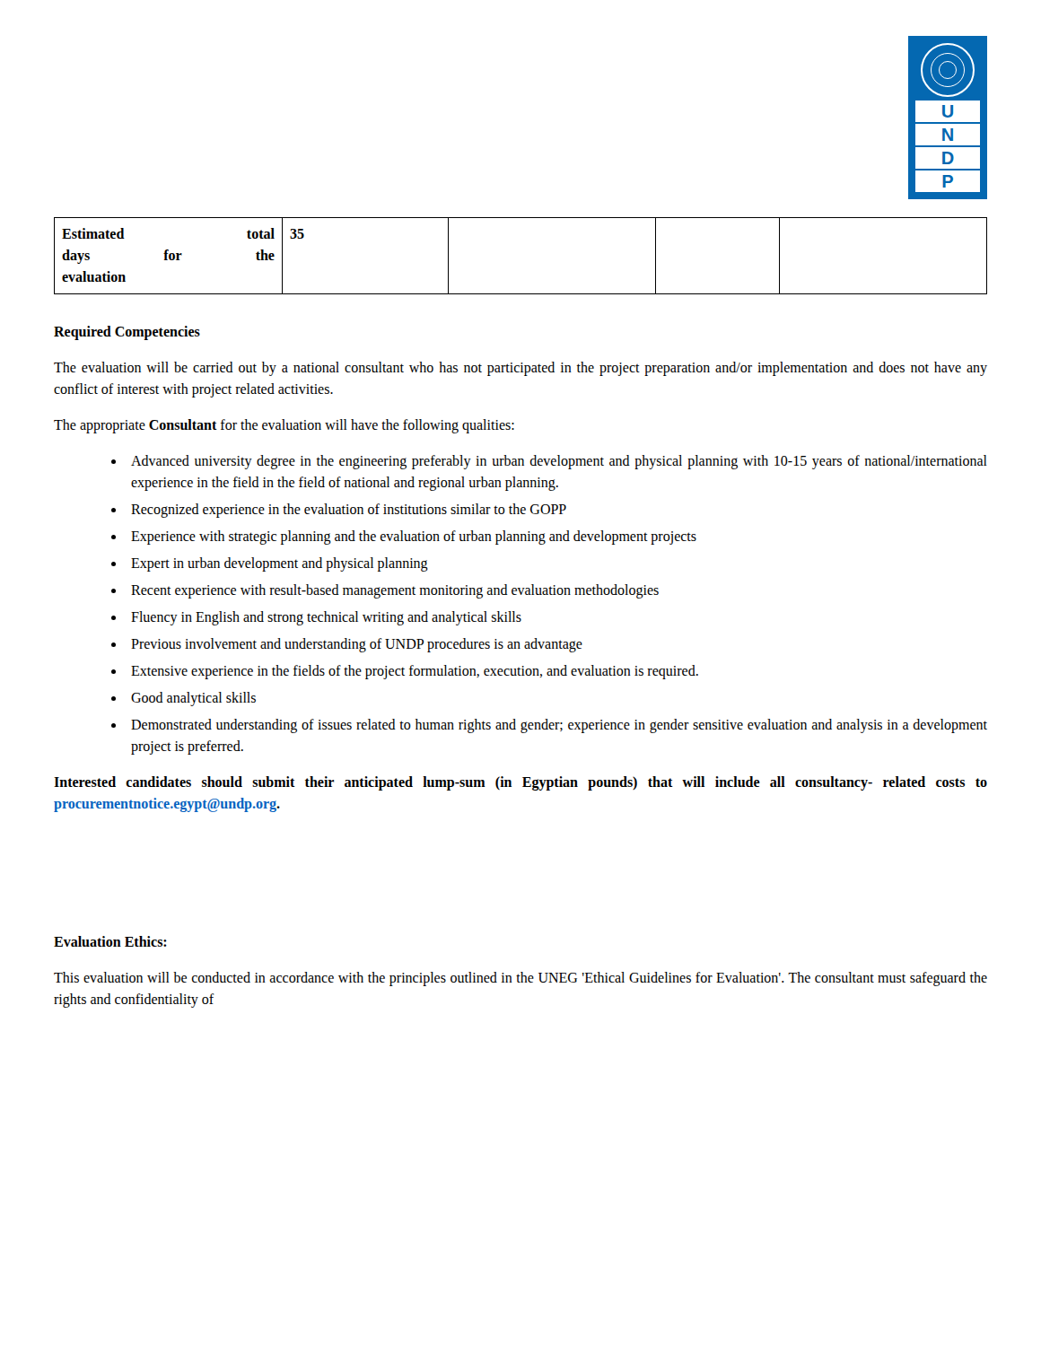U N D P
| Estimated total days for the evaluation | 35 | | | |
Required Competencies
The evaluation will be carried out by a national consultant who has not participated in the project preparation and/or implementation and does not have any conflict of interest with project related activities.
The appropriate Consultant for the evaluation will have the following qualities:
Advanced university degree in the engineering preferably in urban development and physical planning with 10-15 years of national/international experience in the field in the field of national and regional urban planning.
Recognized experience in the evaluation of institutions similar to the GOPP
Experience with strategic planning and the evaluation of urban planning and development projects
Expert in urban development and physical planning
Recent experience with result-based management monitoring and evaluation methodologies
Fluency in English and strong technical writing and analytical skills
Previous involvement and understanding of UNDP procedures is an advantage
Extensive experience in the fields of the project formulation, execution, and evaluation is required.
Good analytical skills
Demonstrated understanding of issues related to human rights and gender; experience in gender sensitive evaluation and analysis in a development project is preferred.
Interested candidates should submit their anticipated lump-sum (in Egyptian pounds) that will include all consultancy- related costs to procurementnotice.egypt@undp.org.
Evaluation Ethics:
This evaluation will be conducted in accordance with the principles outlined in the UNEG 'Ethical Guidelines for Evaluation'. The consultant must safeguard the rights and confidentiality of